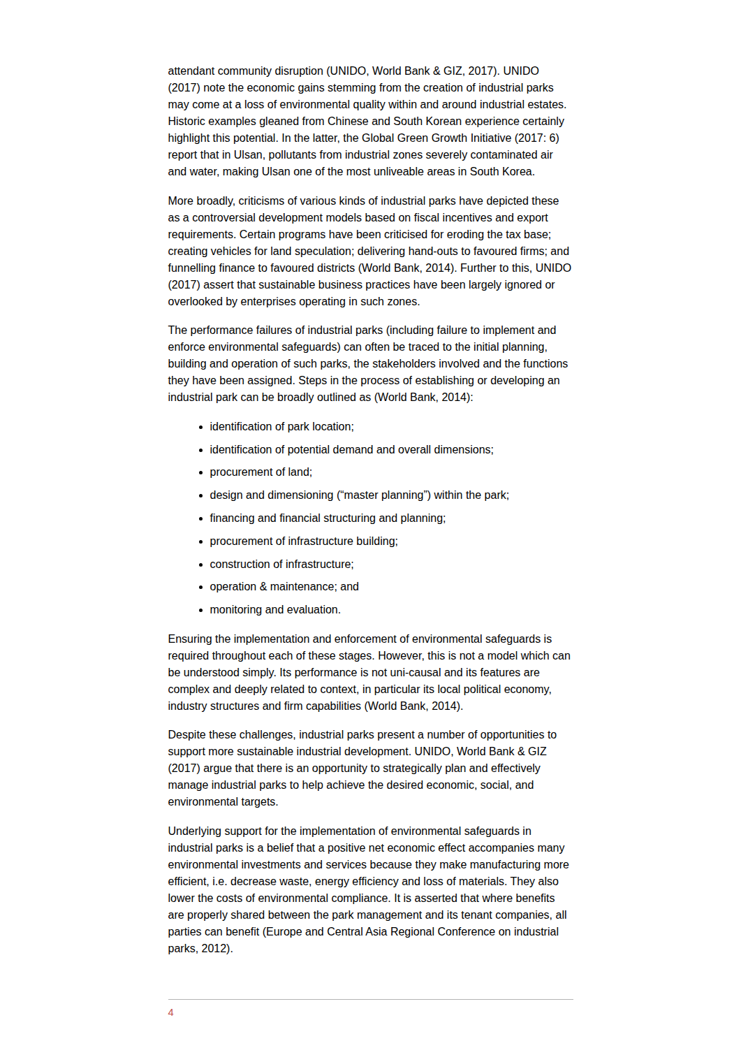attendant community disruption (UNIDO, World Bank & GIZ, 2017). UNIDO (2017) note the economic gains stemming from the creation of industrial parks may come at a loss of environmental quality within and around industrial estates. Historic examples gleaned from Chinese and South Korean experience certainly highlight this potential. In the latter, the Global Green Growth Initiative (2017: 6) report that in Ulsan, pollutants from industrial zones severely contaminated air and water, making Ulsan one of the most unliveable areas in South Korea.
More broadly, criticisms of various kinds of industrial parks have depicted these as a controversial development models based on fiscal incentives and export requirements. Certain programs have been criticised for eroding the tax base; creating vehicles for land speculation; delivering hand-outs to favoured firms; and funnelling finance to favoured districts (World Bank, 2014). Further to this, UNIDO (2017) assert that sustainable business practices have been largely ignored or overlooked by enterprises operating in such zones.
The performance failures of industrial parks (including failure to implement and enforce environmental safeguards) can often be traced to the initial planning, building and operation of such parks, the stakeholders involved and the functions they have been assigned. Steps in the process of establishing or developing an industrial park can be broadly outlined as (World Bank, 2014):
identification of park location;
identification of potential demand and overall dimensions;
procurement of land;
design and dimensioning (“master planning”) within the park;
financing and financial structuring and planning;
procurement of infrastructure building;
construction of infrastructure;
operation & maintenance; and
monitoring and evaluation.
Ensuring the implementation and enforcement of environmental safeguards is required throughout each of these stages. However, this is not a model which can be understood simply. Its performance is not uni-causal and its features are complex and deeply related to context, in particular its local political economy, industry structures and firm capabilities (World Bank, 2014).
Despite these challenges, industrial parks present a number of opportunities to support more sustainable industrial development. UNIDO, World Bank & GIZ (2017) argue that there is an opportunity to strategically plan and effectively manage industrial parks to help achieve the desired economic, social, and environmental targets.
Underlying support for the implementation of environmental safeguards in industrial parks is a belief that a positive net economic effect accompanies many environmental investments and services because they make manufacturing more efficient, i.e. decrease waste, energy efficiency and loss of materials. They also lower the costs of environmental compliance. It is asserted that where benefits are properly shared between the park management and its tenant companies, all parties can benefit (Europe and Central Asia Regional Conference on industrial parks, 2012).
4